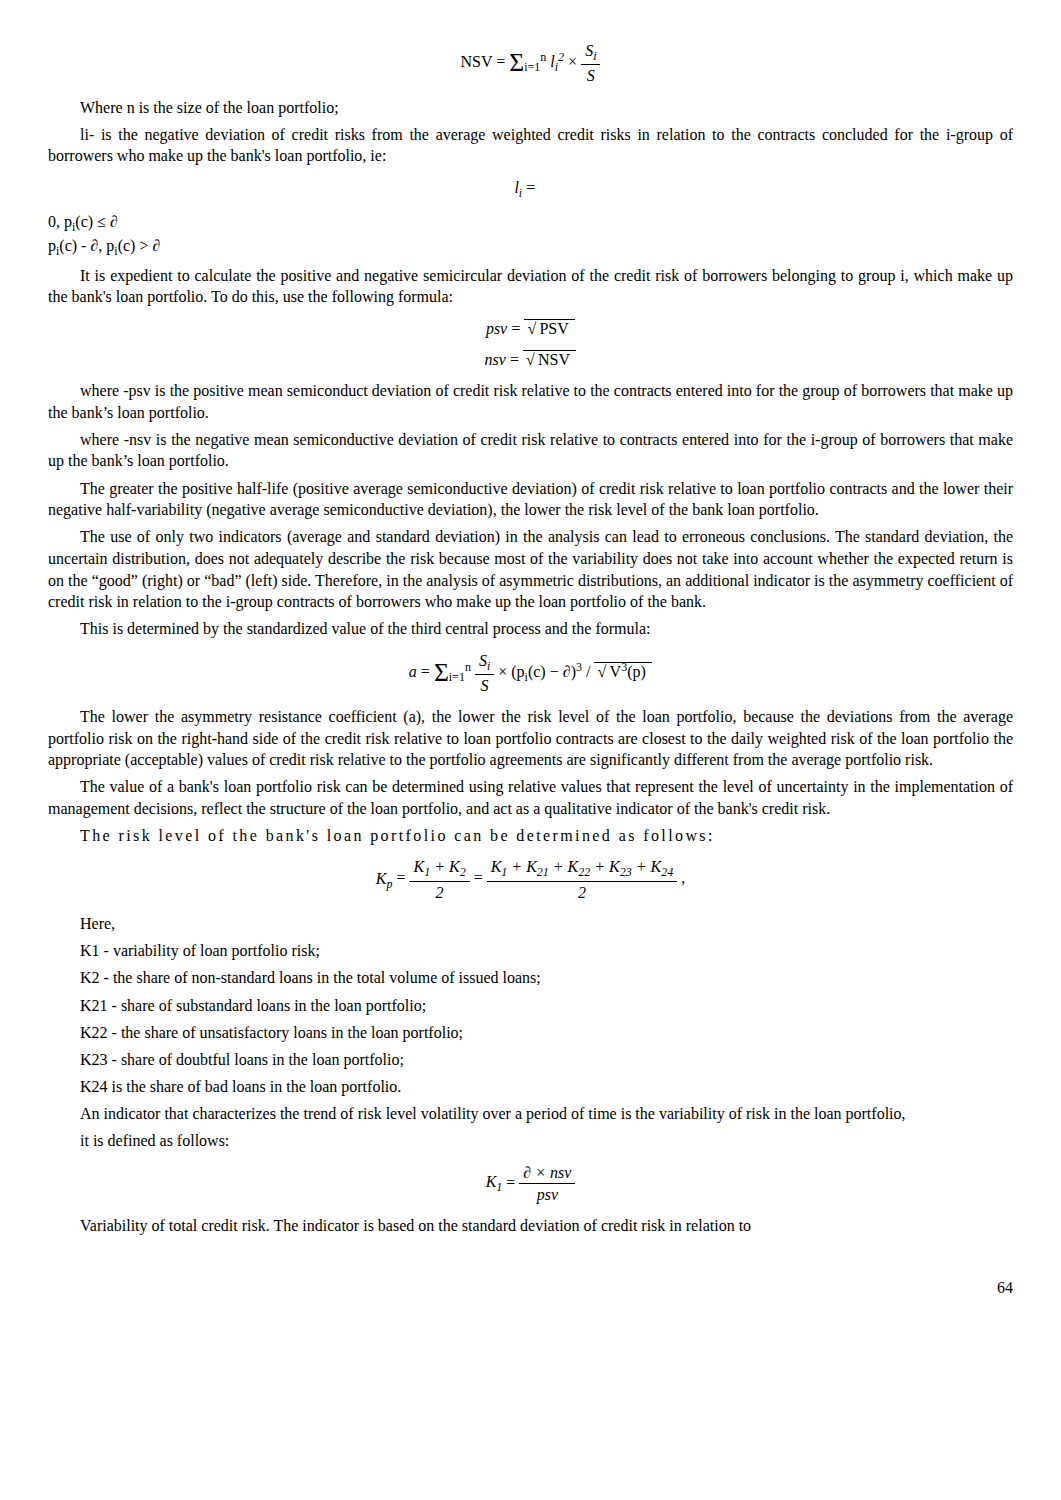NSV = Σi=1 n li 2 × Si S
Where n is the size of the loan portfolio;
li- is the negative deviation of credit risks from the average weighted credit risks in relation to the contracts concluded for the i-group of borrowers who make up the bank's loan portfolio, ie:
li =
0, pi(c) ≤ ∂
pi(c) - ∂, pi(c) > ∂
It is expedient to calculate the positive and negative semicircular deviation of the credit risk of borrowers belonging to group i, which make up the bank's loan portfolio. To do this, use the following formula:
psv = √PSV
nsv = √NSV
where -psv is the positive mean semiconduct deviation of credit risk relative to the contracts entered into for the group of borrowers that make up the bank’s loan portfolio.
where -nsv is the negative mean semiconductive deviation of credit risk relative to contracts entered into for the i-group of borrowers that make up the bank’s loan portfolio.
The greater the positive half-life (positive average semiconductive deviation) of credit risk relative to loan portfolio contracts and the lower their negative half-variability (negative average semiconductive deviation), the lower the risk level of the bank loan portfolio.
The use of only two indicators (average and standard deviation) in the analysis can lead to erroneous conclusions. The standard deviation, the uncertain distribution, does not adequately describe the risk because most of the variability does not take into account whether the expected return is on the “good” (right) or “bad” (left) side. Therefore, in the analysis of asymmetric distributions, an additional indicator is the asymmetry coefficient of credit risk in relation to the i-group contracts of borrowers who make up the loan portfolio of the bank.
This is determined by the standardized value of the third central process and the formula:
a = Σi=1 n Si S × (pi(c) − ∂)3 / √V3(p)
The lower the asymmetry resistance coefficient (a), the lower the risk level of the loan portfolio, because the deviations from the average portfolio risk on the right-hand side of the credit risk relative to loan portfolio contracts are closest to the daily weighted risk of the loan portfolio the appropriate (acceptable) values of credit risk relative to the portfolio agreements are significantly different from the average portfolio risk.
The value of a bank's loan portfolio risk can be determined using relative values that represent the level of uncertainty in the implementation of management decisions, reflect the structure of the loan portfolio, and act as a qualitative indicator of the bank's credit risk.
The risk level of the bank's loan portfolio can be determined as follows:
Kp = K1 + K22 = K1 + K21 + K22 + K23 + K242 ,
Here,
K1 - variability of loan portfolio risk;
K2 - the share of non-standard loans in the total volume of issued loans;
K21 - share of substandard loans in the loan portfolio;
K22 - the share of unsatisfactory loans in the loan portfolio;
K23 - share of doubtful loans in the loan portfolio;
K24 is the share of bad loans in the loan portfolio.
An indicator that characterizes the trend of risk level volatility over a period of time is the variability of risk in the loan portfolio,
it is defined as follows:
K1 = ∂ × nsv psv
Variability of total credit risk. The indicator is based on the standard deviation of credit risk in relation to
64